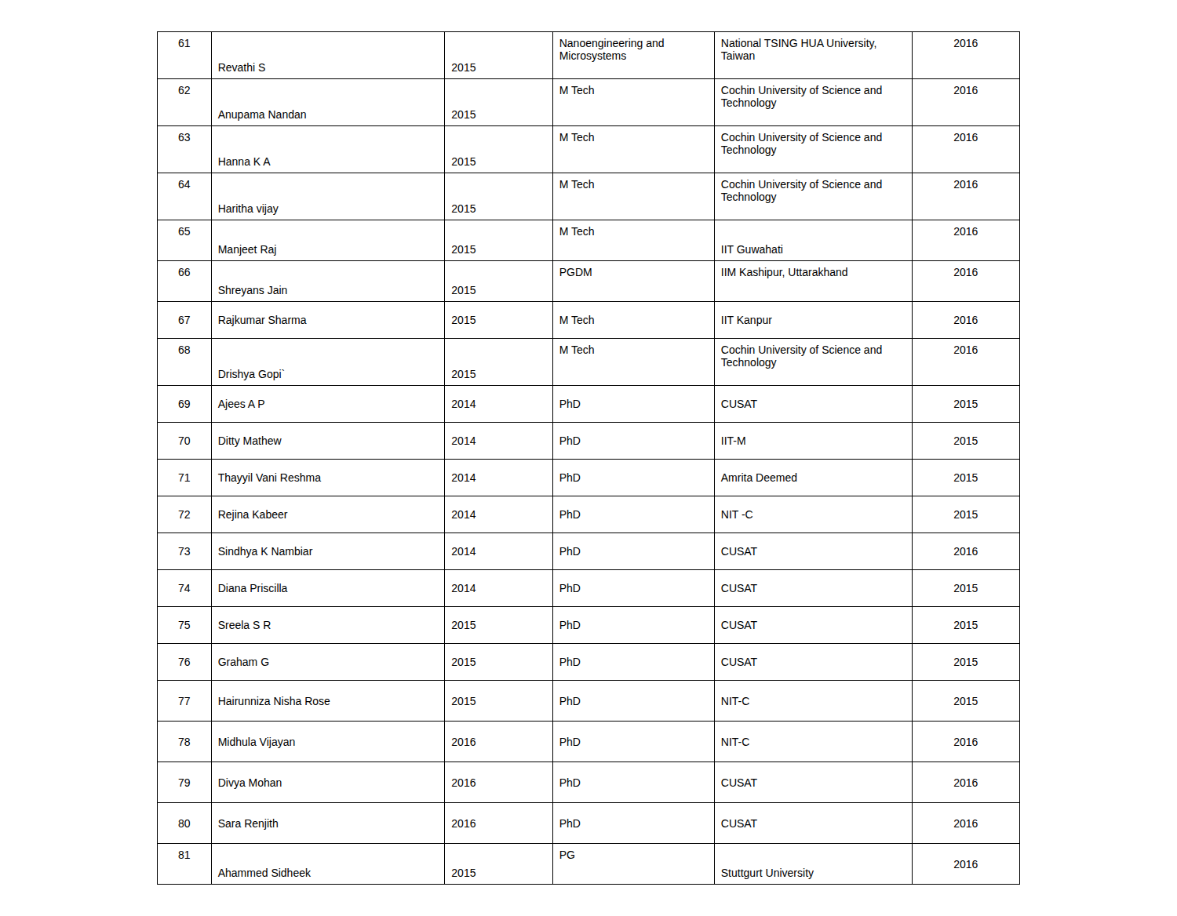| 61 | Revathi S | 2015 | Nanoengineering and Microsystems | National TSING HUA University, Taiwan | 2016 |
| 62 | Anupama Nandan | 2015 | M Tech | Cochin University of Science and Technology | 2016 |
| 63 | Hanna K A | 2015 | M Tech | Cochin University of Science and Technology | 2016 |
| 64 | Haritha vijay | 2015 | M Tech | Cochin University of Science and Technology | 2016 |
| 65 | Manjeet Raj | 2015 | M Tech | IIT Guwahati | 2016 |
| 66 | Shreyans Jain | 2015 | PGDM | IIM Kashipur, Uttarakhand | 2016 |
| 67 | Rajkumar Sharma | 2015 | M Tech | IIT Kanpur | 2016 |
| 68 | Drishya Gopi` | 2015 | M Tech | Cochin University of Science and Technology | 2016 |
| 69 | Ajees A P | 2014 | PhD | CUSAT | 2015 |
| 70 | Ditty Mathew | 2014 | PhD | IIT-M | 2015 |
| 71 | Thayyil Vani Reshma | 2014 | PhD | Amrita Deemed | 2015 |
| 72 | Rejina Kabeer | 2014 | PhD | NIT -C | 2015 |
| 73 | Sindhya K Nambiar | 2014 | PhD | CUSAT | 2016 |
| 74 | Diana Priscilla | 2014 | PhD | CUSAT | 2015 |
| 75 | Sreela S R | 2015 | PhD | CUSAT | 2015 |
| 76 | Graham G | 2015 | PhD | CUSAT | 2015 |
| 77 | Hairunniza Nisha Rose | 2015 | PhD | NIT-C | 2015 |
| 78 | Midhula Vijayan | 2016 | PhD | NIT-C | 2016 |
| 79 | Divya Mohan | 2016 | PhD | CUSAT | 2016 |
| 80 | Sara Renjith | 2016 | PhD | CUSAT | 2016 |
| 81 | Ahammed Sidheek | 2015 | PG | Stuttgurt University | 2016 |